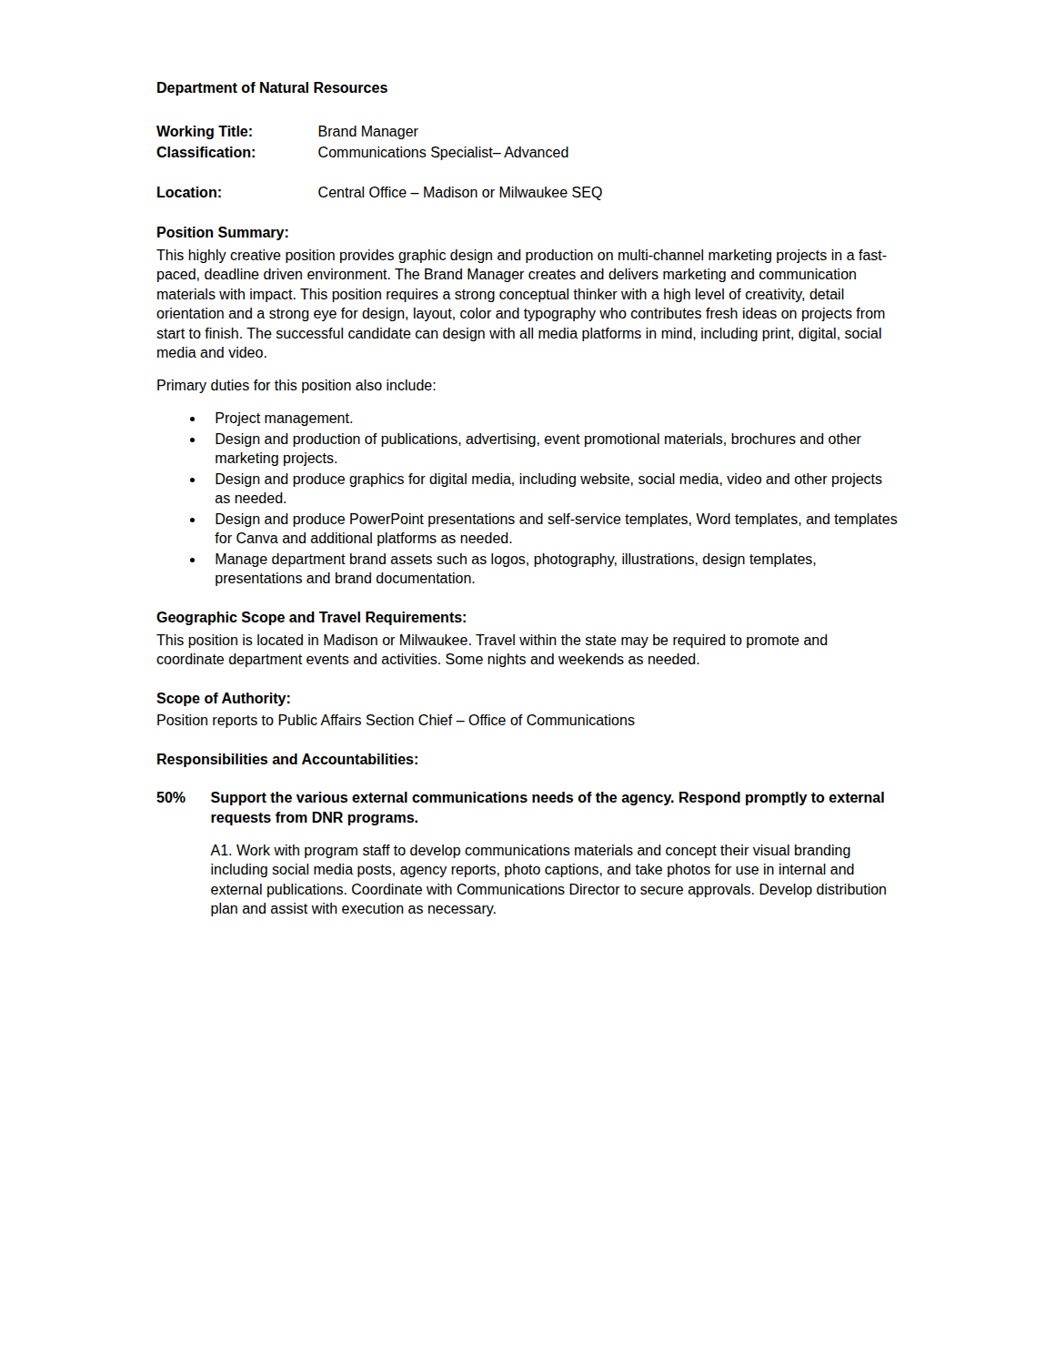Department of Natural Resources
Working Title:
Brand Manager
Classification:
Communications Specialist– Advanced
Location:
Central Office – Madison or Milwaukee SEQ
Position Summary:
This highly creative position provides graphic design and production on multi-channel marketing projects in a fast-paced, deadline driven environment. The Brand Manager creates and delivers marketing and communication materials with impact. This position requires a strong conceptual thinker with a high level of creativity, detail orientation and a strong eye for design, layout, color and typography who contributes fresh ideas on projects from start to finish. The successful candidate can design with all media platforms in mind, including print, digital, social media and video.
Primary duties for this position also include:
Project management.
Design and production of publications, advertising, event promotional materials, brochures and other marketing projects.
Design and produce graphics for digital media, including website, social media, video and other projects as needed.
Design and produce PowerPoint presentations and self-service templates, Word templates, and templates for Canva and additional platforms as needed.
Manage department brand assets such as logos, photography, illustrations, design templates, presentations and brand documentation.
Geographic Scope and Travel Requirements:
This position is located in Madison or Milwaukee. Travel within the state may be required to promote and coordinate department events and activities. Some nights and weekends as needed.
Scope of Authority:
Position reports to Public Affairs Section Chief – Office of Communications
Responsibilities and Accountabilities:
50%
Support the various external communications needs of the agency. Respond promptly to external requests from DNR programs.
A1. Work with program staff to develop communications materials and concept their visual branding including social media posts, agency reports, photo captions, and take photos for use in internal and external publications. Coordinate with Communications Director to secure approvals. Develop distribution plan and assist with execution as necessary.